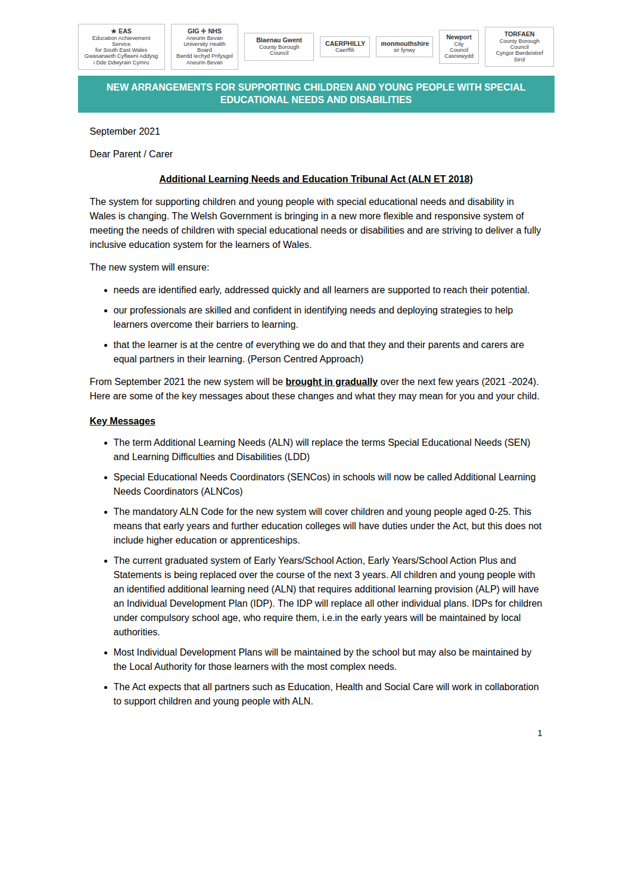★ EASEducation Achievement Service
for South East Wales
Gwasanaeth Cyflawni Addysg
i Dde Ddwyrain Cymru
GIG ✛ NHSAneurin Bevan
University Health Board
Bwrdd Iechyd Prifysgol
Aneurin Bevan
Blaenau Gwent County Borough Council
CAERPHILLYCaerffili
monmouthshiresir fynwy
Newport City Council
Casnewydd
TORFAENCounty Borough Council
Cyngor Bwrdeistref Sirol
New Arrangements for Supporting Children and Young People with Special Educational Needs and Disabilities
September 2021
Dear Parent / Carer
Additional Learning Needs and Education Tribunal Act (ALN ET 2018)
The system for supporting children and young people with special educational needs and disability in Wales is changing. The Welsh Government is bringing in a new more flexible and responsive system of meeting the needs of children with special educational needs or disabilities and are striving to deliver a fully inclusive education system for the learners of Wales.
The new system will ensure:
needs are identified early, addressed quickly and all learners are supported to reach their potential.
our professionals are skilled and confident in identifying needs and deploying strategies to help learners overcome their barriers to learning.
that the learner is at the centre of everything we do and that they and their parents and carers are equal partners in their learning. (Person Centred Approach)
From September 2021 the new system will be brought in gradually over the next few years (2021 -2024). Here are some of the key messages about these changes and what they may mean for you and your child.
Key Messages
The term Additional Learning Needs (ALN) will replace the terms Special Educational Needs (SEN) and Learning Difficulties and Disabilities (LDD)
Special Educational Needs Coordinators (SENCos) in schools will now be called Additional Learning Needs Coordinators (ALNCos)
The mandatory ALN Code for the new system will cover children and young people aged 0-25. This means that early years and further education colleges will have duties under the Act, but this does not include higher education or apprenticeships.
The current graduated system of Early Years/School Action, Early Years/School Action Plus and Statements is being replaced over the course of the next 3 years. All children and young people with an identified additional learning need (ALN) that requires additional learning provision (ALP) will have an Individual Development Plan (IDP). The IDP will replace all other individual plans. IDPs for children under compulsory school age, who require them, i.e.in the early years will be maintained by local authorities.
Most Individual Development Plans will be maintained by the school but may also be maintained by the Local Authority for those learners with the most complex needs.
The Act expects that all partners such as Education, Health and Social Care will work in collaboration to support children and young people with ALN.
1